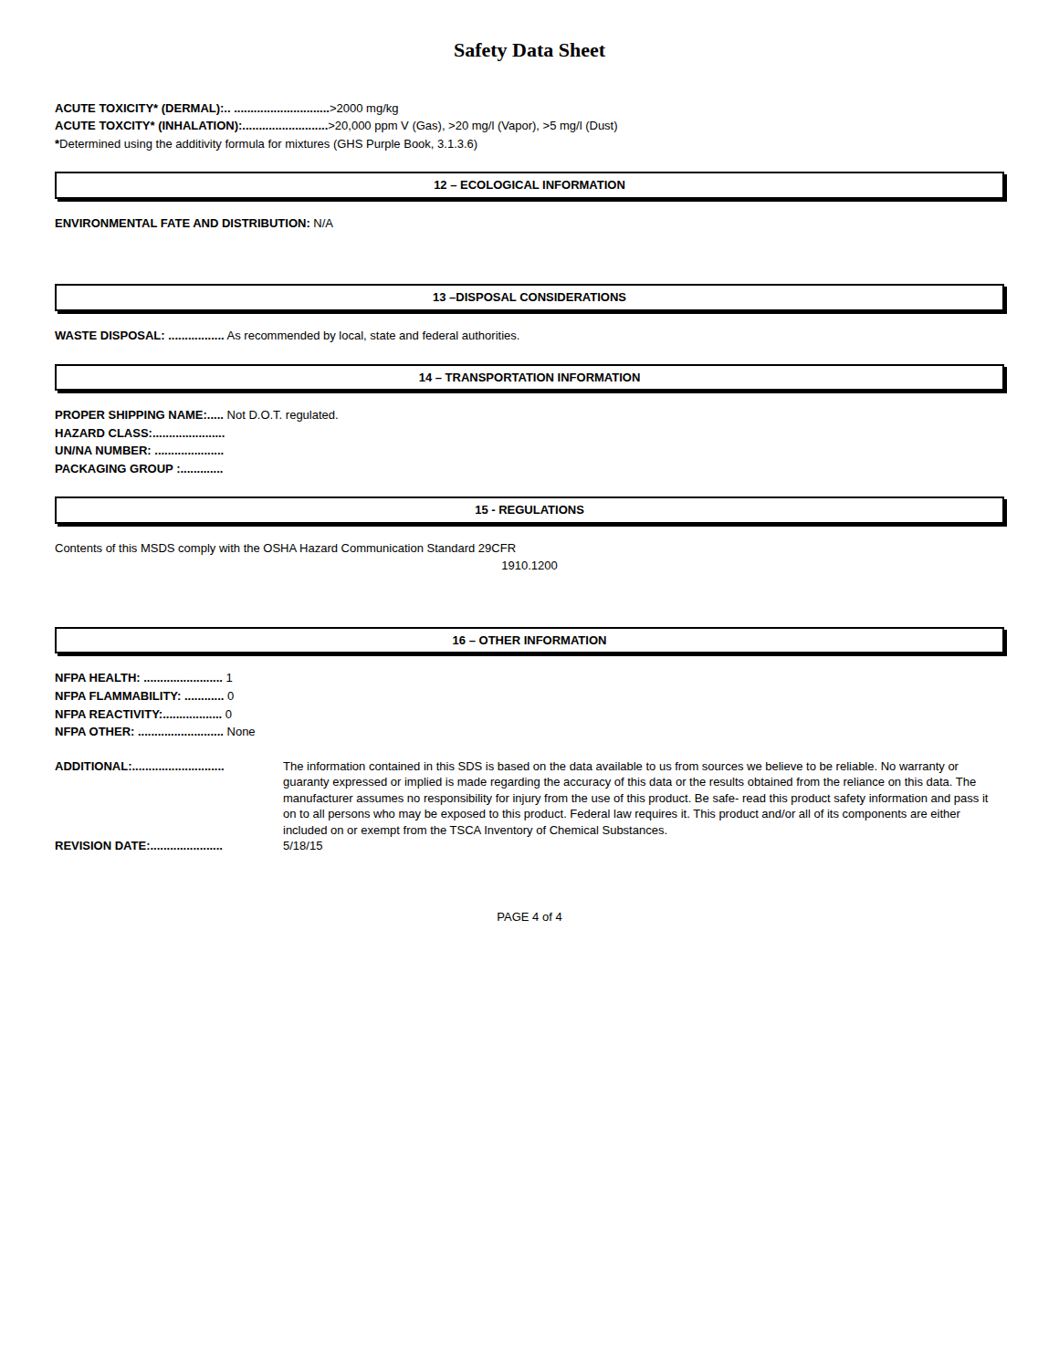Safety Data Sheet
ACUTE TOXICITY* (DERMAL):.. .............................>2000 mg/kg
ACUTE TOXCITY* (INHALATION):..........................>20,000 ppm V (Gas), >20 mg/l (Vapor), >5 mg/l (Dust)
*Determined using the additivity formula for mixtures (GHS Purple Book, 3.1.3.6)
12 – ECOLOGICAL INFORMATION
ENVIRONMENTAL FATE AND DISTRIBUTION: N/A
13 –DISPOSAL CONSIDERATIONS
WASTE DISPOSAL: ................. As recommended by local, state and federal authorities.
14 – TRANSPORTATION INFORMATION
PROPER SHIPPING NAME:..... Not D.O.T. regulated.
HAZARD CLASS:......................
UN/NA NUMBER: .....................
PACKAGING GROUP :.............
15 - REGULATIONS
Contents of this MSDS comply with the OSHA Hazard Communication Standard 29CFR
1910.1200
16 – OTHER INFORMATION
NFPA HEALTH: ........................ 1
NFPA FLAMMABILITY: ............ 0
NFPA REACTIVITY:.................. 0
NFPA OTHER: .......................... None
ADDITIONAL:............................
The information contained in this SDS is based on the data available to us from sources we believe to be reliable. No warranty or guaranty expressed or implied is made regarding the accuracy of this data or the results obtained from the reliance on this data. The manufacturer assumes no responsibility for injury from the use of this product. Be safe- read this product safety information and pass it on to all persons who may be exposed to this product. Federal law requires it. This product and/or all of its components are either included on or exempt from the TSCA Inventory of Chemical Substances.
REVISION DATE:......................
5/18/15
PAGE 4 of 4